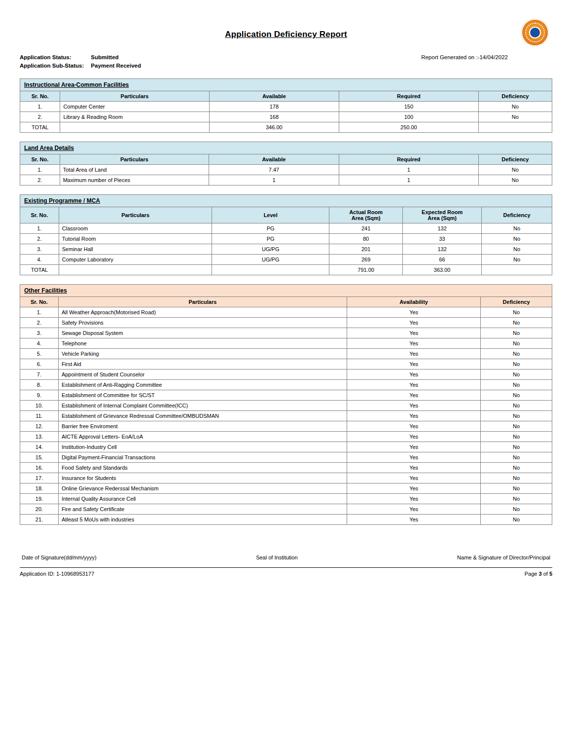Application Deficiency Report
| Application Status: | Submitted |
| Application Sub-Status: | Payment Received |
Report Generated on :-14/04/2022
Instructional Area-Common Facilities
| Sr. No. | Particulars | Available | Required | Deficiency |
| --- | --- | --- | --- | --- |
| 1. | Computer Center | 178 | 150 | No |
| 2. | Library & Reading Room | 168 | 100 | No |
| TOTAL | | 346.00 | 250.00 | |
Land Area Details
| Sr. No. | Particulars | Available | Required | Deficiency |
| --- | --- | --- | --- | --- |
| 1. | Total Area of Land | 7.47 | 1 | No |
| 2. | Maximum number of Pieces | 1 | 1 | No |
Existing Programme / MCA
| Sr. No. | Particulars | Level | Actual Room Area (Sqm) | Expected Room Area (Sqm) | Deficiency |
| --- | --- | --- | --- | --- | --- |
| 1. | Classroom | PG | 241 | 132 | No |
| 2. | Tutorial Room | PG | 80 | 33 | No |
| 3. | Seminar Hall | UG/PG | 201 | 132 | No |
| 4. | Computer Laboratory | UG/PG | 269 | 66 | No |
| TOTAL | | | 791.00 | 363.00 | |
Other Facilities
| Sr. No. | Particulars | Availability | Deficiency |
| --- | --- | --- | --- |
| 1. | All Weather Approach(Motorised Road) | Yes | No |
| 2. | Safety Provisions | Yes | No |
| 3. | Sewage Disposal System | Yes | No |
| 4. | Telephone | Yes | No |
| 5. | Vehicle Parking | Yes | No |
| 6. | First Aid | Yes | No |
| 7. | Appointment of Student Counselor | Yes | No |
| 8. | Establishment of Anti-Ragging Committee | Yes | No |
| 9. | Establishment of Committee for SC/ST | Yes | No |
| 10. | Establishment of Internal Complaint Committee(ICC) | Yes | No |
| 11. | Establishment of Grievance Redressal Committee/OMBUDSMAN | Yes | No |
| 12. | Barrier free Enviroment | Yes | No |
| 13. | AICTE Approval Letters- EoA/LoA | Yes | No |
| 14. | Institution-Industry Cell | Yes | No |
| 15. | Digital Payment-Financial Transactions | Yes | No |
| 16. | Food Safety and Standards | Yes | No |
| 17. | Insurance for Students | Yes | No |
| 18. | Online Grievance Rederssal Mechanism | Yes | No |
| 19. | Internal Quality Assurance Cell | Yes | No |
| 20. | Fire and Safety Certificate | Yes | No |
| 21. | Atleast 5 MoUs with industries | Yes | No |
Date of Signature(dd/mm/yyyy)
Seal of Institution
Name & Signature of Director/Principal
Application ID: 1-10968953177
Page 3 of 5